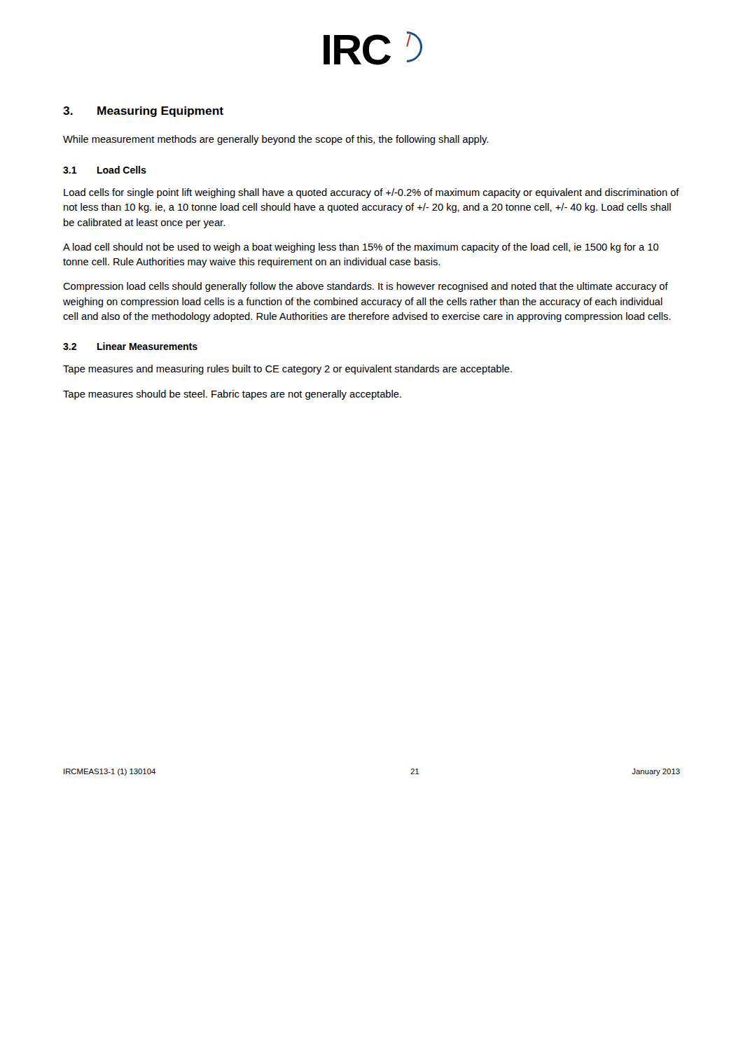IRC
3. Measuring Equipment
While measurement methods are generally beyond the scope of this, the following shall apply.
3.1 Load Cells
Load cells for single point lift weighing shall have a quoted accuracy of +/-0.2% of maximum capacity or equivalent and discrimination of not less than 10 kg. ie, a 10 tonne load cell should have a quoted accuracy of +/- 20 kg, and a 20 tonne cell, +/- 40 kg. Load cells shall be calibrated at least once per year.
A load cell should not be used to weigh a boat weighing less than 15% of the maximum capacity of the load cell, ie 1500 kg for a 10 tonne cell. Rule Authorities may waive this requirement on an individual case basis.
Compression load cells should generally follow the above standards. It is however recognised and noted that the ultimate accuracy of weighing on compression load cells is a function of the combined accuracy of all the cells rather than the accuracy of each individual cell and also of the methodology adopted. Rule Authorities are therefore advised to exercise care in approving compression load cells.
3.2 Linear Measurements
Tape measures and measuring rules built to CE category 2 or equivalent standards are acceptable.
Tape measures should be steel. Fabric tapes are not generally acceptable.
IRCMEAS13-1 (1) 130104
21
January 2013